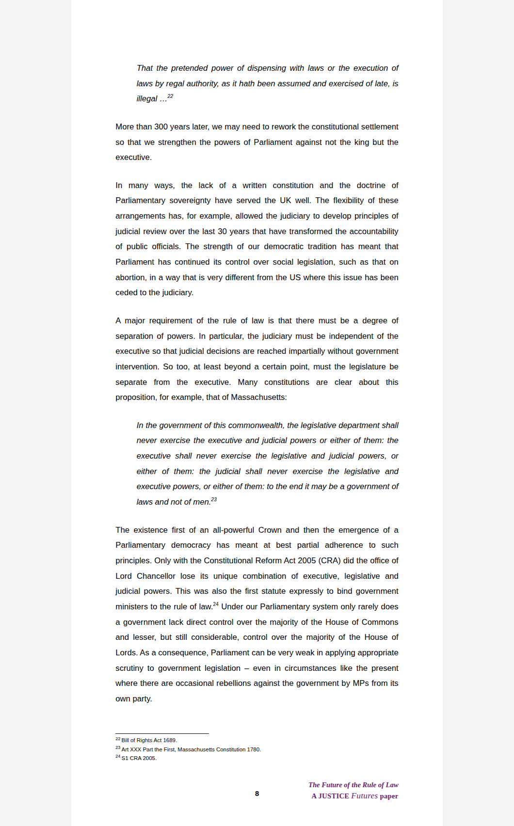That the pretended power of dispensing with laws or the execution of laws by regal authority, as it hath been assumed and exercised of late, is illegal …22
More than 300 years later, we may need to rework the constitutional settlement so that we strengthen the powers of Parliament against not the king but the executive.
In many ways, the lack of a written constitution and the doctrine of Parliamentary sovereignty have served the UK well. The flexibility of these arrangements has, for example, allowed the judiciary to develop principles of judicial review over the last 30 years that have transformed the accountability of public officials. The strength of our democratic tradition has meant that Parliament has continued its control over social legislation, such as that on abortion, in a way that is very different from the US where this issue has been ceded to the judiciary.
A major requirement of the rule of law is that there must be a degree of separation of powers. In particular, the judiciary must be independent of the executive so that judicial decisions are reached impartially without government intervention. So too, at least beyond a certain point, must the legislature be separate from the executive. Many constitutions are clear about this proposition, for example, that of Massachusetts:
In the government of this commonwealth, the legislative department shall never exercise the executive and judicial powers or either of them: the executive shall never exercise the legislative and judicial powers, or either of them: the judicial shall never exercise the legislative and executive powers, or either of them: to the end it may be a government of laws and not of men.23
The existence first of an all-powerful Crown and then the emergence of a Parliamentary democracy has meant at best partial adherence to such principles. Only with the Constitutional Reform Act 2005 (CRA) did the office of Lord Chancellor lose its unique combination of executive, legislative and judicial powers. This was also the first statute expressly to bind government ministers to the rule of law.24 Under our Parliamentary system only rarely does a government lack direct control over the majority of the House of Commons and lesser, but still considerable, control over the majority of the House of Lords. As a consequence, Parliament can be very weak in applying appropriate scrutiny to government legislation – even in circumstances like the present where there are occasional rebellions against the government by MPs from its own party.
22Bill of Rights Act 1689.
23Art XXX Part the First, Massachusetts Constitution 1780.
24S1 CRA 2005.
8
The Future of the Rule of Law
A JUSTICE Futures paper